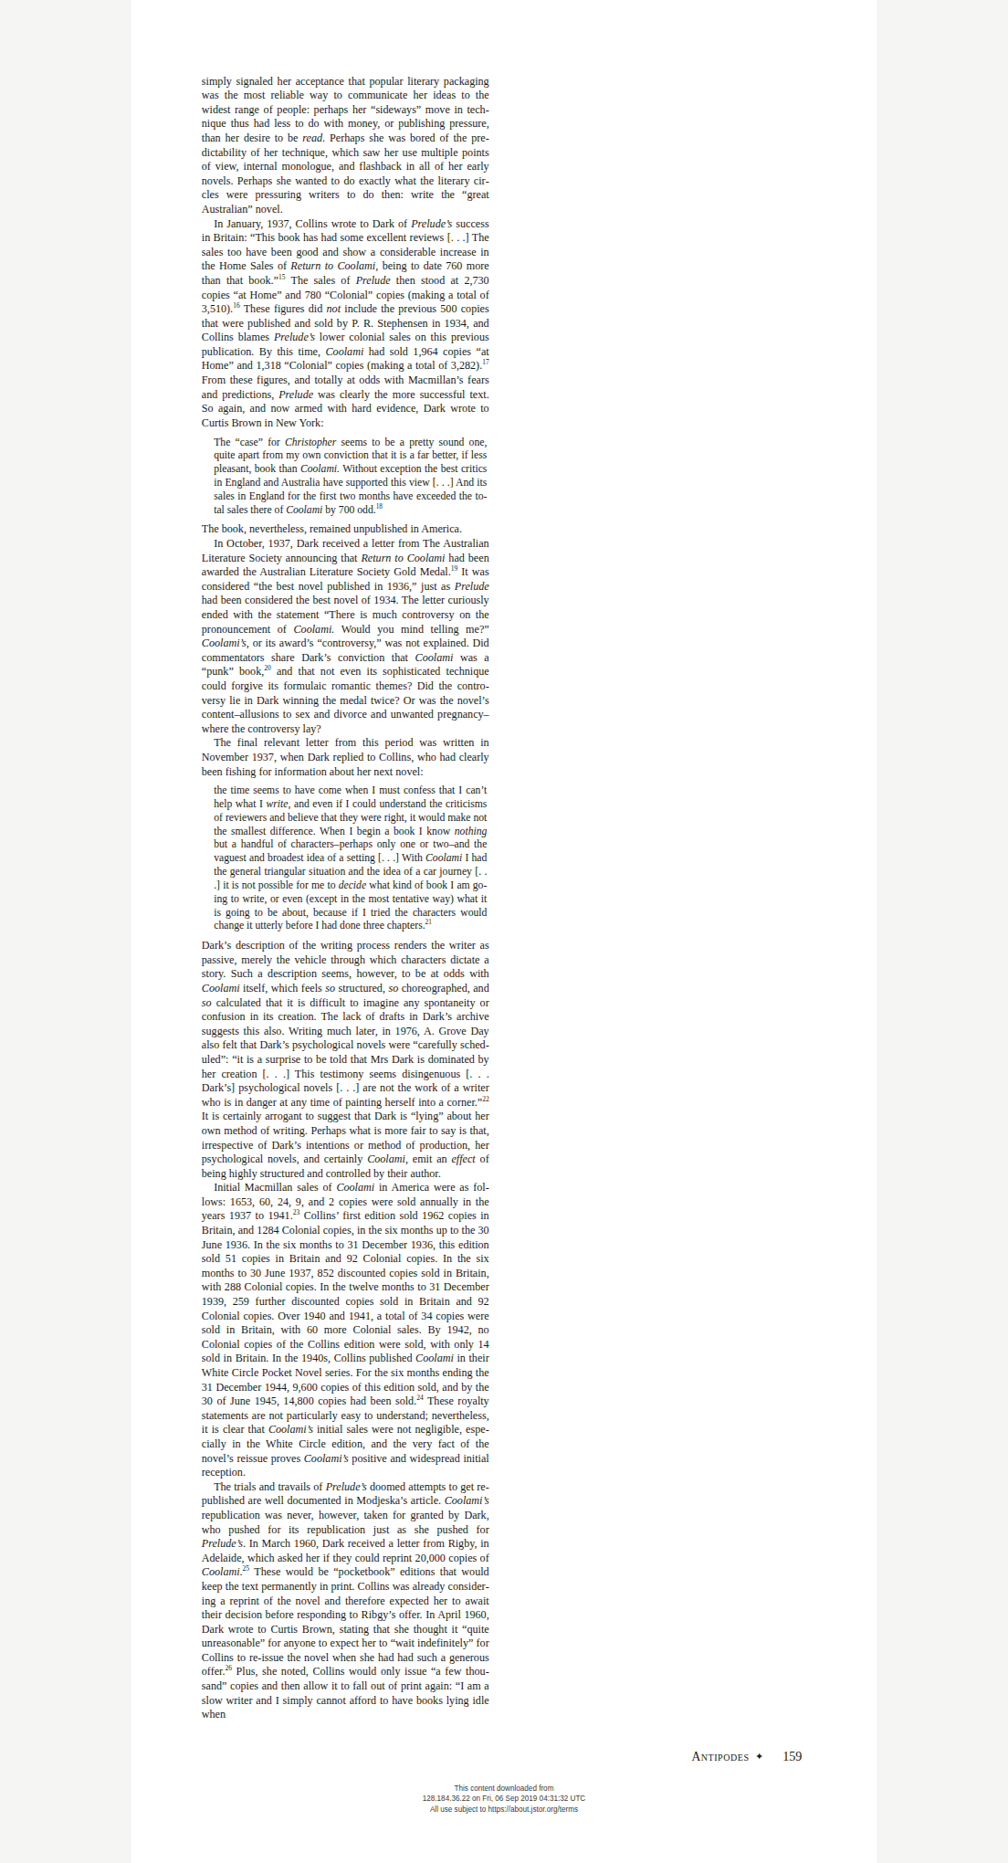simply signaled her acceptance that popular literary packaging was the most reliable way to communicate her ideas to the widest range of people: perhaps her “sideways” move in technique thus had less to do with money, or publishing pressure, than her desire to be read. Perhaps she was bored of the predictability of her technique, which saw her use multiple points of view, internal monologue, and flashback in all of her early novels. Perhaps she wanted to do exactly what the literary circles were pressuring writers to do then: write the “great Australian” novel.
In January, 1937, Collins wrote to Dark of Prelude’s success in Britain: “This book has had some excellent reviews [. . .] The sales too have been good and show a considerable increase in the Home Sales of Return to Coolami, being to date 760 more than that book.”15 The sales of Prelude then stood at 2,730 copies “at Home” and 780 “Colonial” copies (making a total of 3,510).16 These figures did not include the previous 500 copies that were published and sold by P. R. Stephensen in 1934, and Collins blames Prelude’s lower colonial sales on this previous publication. By this time, Coolami had sold 1,964 copies “at Home” and 1,318 “Colonial” copies (making a total of 3,282).17 From these figures, and totally at odds with Macmillan’s fears and predictions, Prelude was clearly the more successful text. So again, and now armed with hard evidence, Dark wrote to Curtis Brown in New York:
The “case” for Christopher seems to be a pretty sound one, quite apart from my own conviction that it is a far better, if less pleasant, book than Coolami. Without exception the best critics in England and Australia have supported this view [. . .] And its sales in England for the first two months have exceeded the total sales there of Coolami by 700 odd.18
The book, nevertheless, remained unpublished in America.
In October, 1937, Dark received a letter from The Australian Literature Society announcing that Return to Coolami had been awarded the Australian Literature Society Gold Medal.19 It was considered “the best novel published in 1936,” just as Prelude had been considered the best novel of 1934. The letter curiously ended with the statement “There is much controversy on the pronouncement of Coolami. Would you mind telling me?” Coolami’s, or its award’s “controversy,” was not explained. Did commentators share Dark’s conviction that Coolami was a “punk” book,20 and that not even its sophisticated technique could forgive its formulaic romantic themes? Did the controversy lie in Dark winning the medal twice? Or was the novel’s content–allusions to sex and divorce and unwanted pregnancy–where the controversy lay?
The final relevant letter from this period was written in November 1937, when Dark replied to Collins, who had clearly been fishing for information about her next novel:
the time seems to have come when I must confess that I can’t help what I write, and even if I could understand the criticisms of reviewers and believe that they were right, it would make not the smallest difference. When I begin a book I know nothing but a handful of characters–perhaps only one or two–and the vaguest and broadest idea of a setting [. . .] With Coolami I had the general triangular situation and the idea of a car journey [. . .] it is not possible for me to decide what kind of book I am going to write, or even (except in the most tentative way) what it is going to be about, because if I tried the characters would change it utterly before I had done three chapters.21
Dark’s description of the writing process renders the writer as passive, merely the vehicle through which characters dictate a story. Such a description seems, however, to be at odds with Coolami itself, which feels so structured, so choreographed, and so calculated that it is difficult to imagine any spontaneity or confusion in its creation. The lack of drafts in Dark’s archive suggests this also. Writing much later, in 1976, A. Grove Day also felt that Dark’s psychological novels were “carefully scheduled”: “it is a surprise to be told that Mrs Dark is dominated by her creation [. . .] This testimony seems disingenuous [. . . Dark’s] psychological novels [. . .] are not the work of a writer who is in danger at any time of painting herself into a corner.”22 It is certainly arrogant to suggest that Dark is “lying” about her own method of writing. Perhaps what is more fair to say is that, irrespective of Dark’s intentions or method of production, her psychological novels, and certainly Coolami, emit an effect of being highly structured and controlled by their author.
Initial Macmillan sales of Coolami in America were as follows: 1653, 60, 24, 9, and 2 copies were sold annually in the years 1937 to 1941.23 Collins’ first edition sold 1962 copies in Britain, and 1284 Colonial copies, in the six months up to the 30 June 1936. In the six months to 31 December 1936, this edition sold 51 copies in Britain and 92 Colonial copies. In the six months to 30 June 1937, 852 discounted copies sold in Britain, with 288 Colonial copies. In the twelve months to 31 December 1939, 259 further discounted copies sold in Britain and 92 Colonial copies. Over 1940 and 1941, a total of 34 copies were sold in Britain, with 60 more Colonial sales. By 1942, no Colonial copies of the Collins edition were sold, with only 14 sold in Britain. In the 1940s, Collins published Coolami in their White Circle Pocket Novel series. For the six months ending the 31 December 1944, 9,600 copies of this edition sold, and by the 30 of June 1945, 14,800 copies had been sold.24 These royalty statements are not particularly easy to understand; nevertheless, it is clear that Coolami’s initial sales were not negligible, especially in the White Circle edition, and the very fact of the novel’s reissue proves Coolami’s positive and widespread initial reception.
The trials and travails of Prelude’s doomed attempts to get republished are well documented in Modjeska’s article. Coolami’s republication was never, however, taken for granted by Dark, who pushed for its republication just as she pushed for Prelude’s. In March 1960, Dark received a letter from Rigby, in Adelaide, which asked her if they could reprint 20,000 copies of Coolami.25 These would be “pocketbook” editions that would keep the text permanently in print. Collins was already considering a reprint of the novel and therefore expected her to await their decision before responding to Ribgy’s offer. In April 1960, Dark wrote to Curtis Brown, stating that she thought it “quite unreasonable” for anyone to expect her to “wait indefinitely” for Collins to re-issue the novel when she had had such a generous offer.26 Plus, she noted, Collins would only issue “a few thousand” copies and then allow it to fall out of print again: “I am a slow writer and I simply cannot afford to have books lying idle when
Antipodes✦159
This content downloaded from
128.184.36.22 on Fri, 06 Sep 2019 04:31:32 UTC
All use subject to https://about.jstor.org/terms